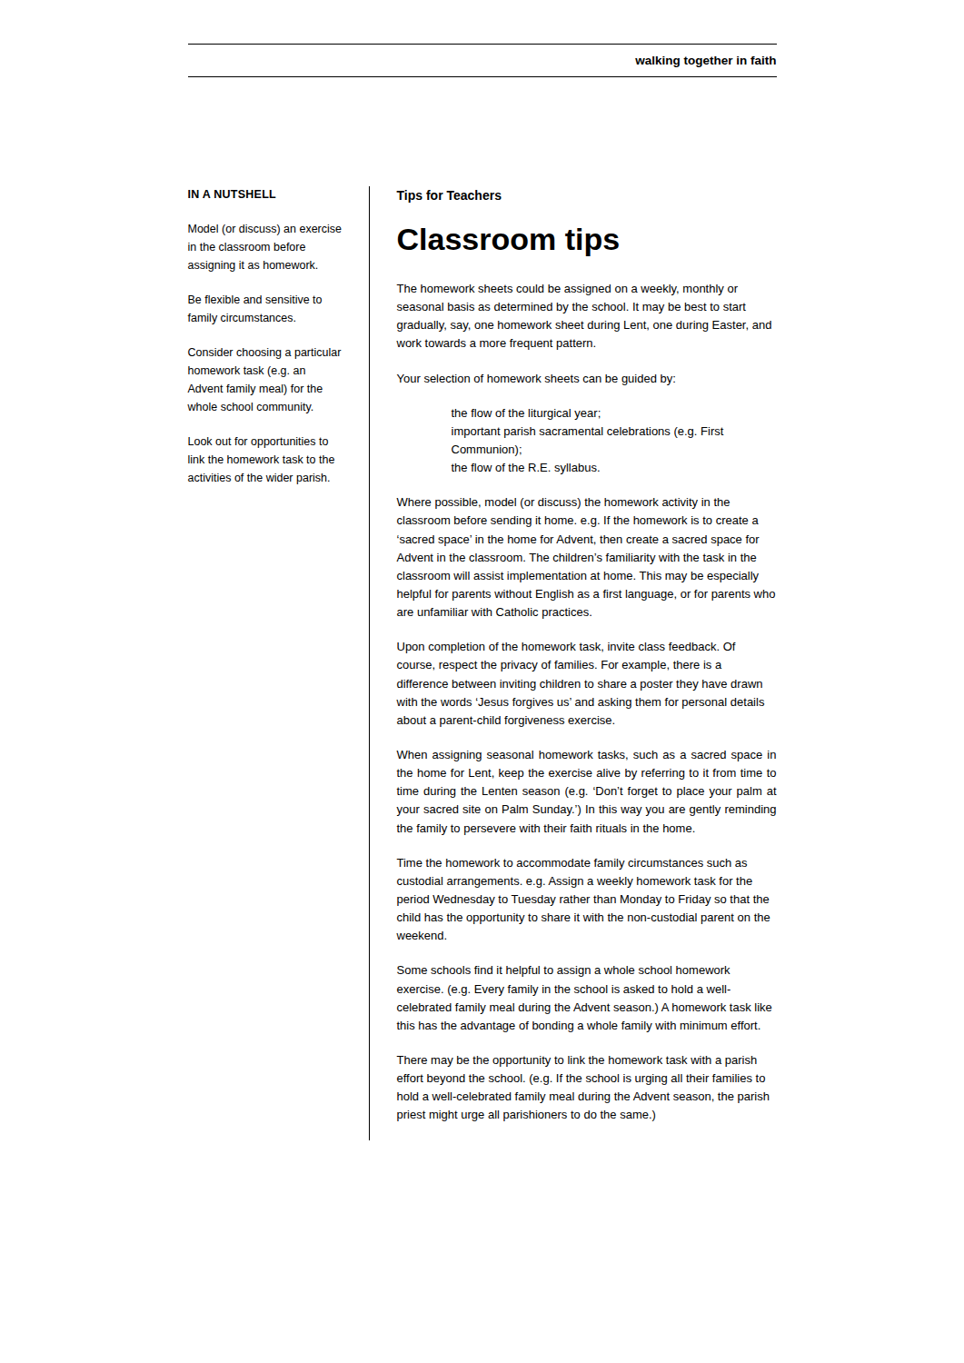walking together in faith
In a nutshell
Model (or discuss) an exercise in the classroom before assigning it as homework.
Be flexible and sensitive to family circumstances.
Consider choosing a particular homework task (e.g. an Advent family meal) for the whole school community.
Look out for opportunities to link the homework task to the activities of the wider parish.
Tips for Teachers
Classroom tips
The homework sheets could be assigned on a weekly, monthly or seasonal basis as determined by the school. It may be best to start gradually, say, one homework sheet during Lent, one during Easter, and work towards a more frequent pattern.
Your selection of homework sheets can be guided by:
the flow of the liturgical year;
important parish sacramental celebrations (e.g. First Communion);
the flow of the R.E. syllabus.
Where possible, model (or discuss) the homework activity in the classroom before sending it home. e.g. If the homework is to create a ‘sacred space’ in the home for Advent, then create a sacred space for Advent in the classroom. The children’s familiarity with the task in the classroom will assist implementation at home. This may be especially helpful for parents without English as a first language, or for parents who are unfamiliar with Catholic practices.
Upon completion of the homework task, invite class feedback. Of course, respect the privacy of families. For example, there is a difference between inviting children to share a poster they have drawn with the words ‘Jesus forgives us’ and asking them for personal details about a parent-child forgiveness exercise.
When assigning seasonal homework tasks, such as a sacred space in the home for Lent, keep the exercise alive by referring to it from time to time during the Lenten season (e.g. ‘Don’t forget to place your palm at your sacred site on Palm Sunday.’) In this way you are gently reminding the family to persevere with their faith rituals in the home.
Time the homework to accommodate family circumstances such as custodial arrangements. e.g. Assign a weekly homework task for the period Wednesday to Tuesday rather than Monday to Friday so that the child has the opportunity to share it with the non-custodial parent on the weekend.
Some schools find it helpful to assign a whole school homework exercise. (e.g. Every family in the school is asked to hold a well-celebrated family meal during the Advent season.) A homework task like this has the advantage of bonding a whole family with minimum effort.
There may be the opportunity to link the homework task with a parish effort beyond the school. (e.g. If the school is urging all their families to hold a well-celebrated family meal during the Advent season, the parish priest might urge all parishioners to do the same.)